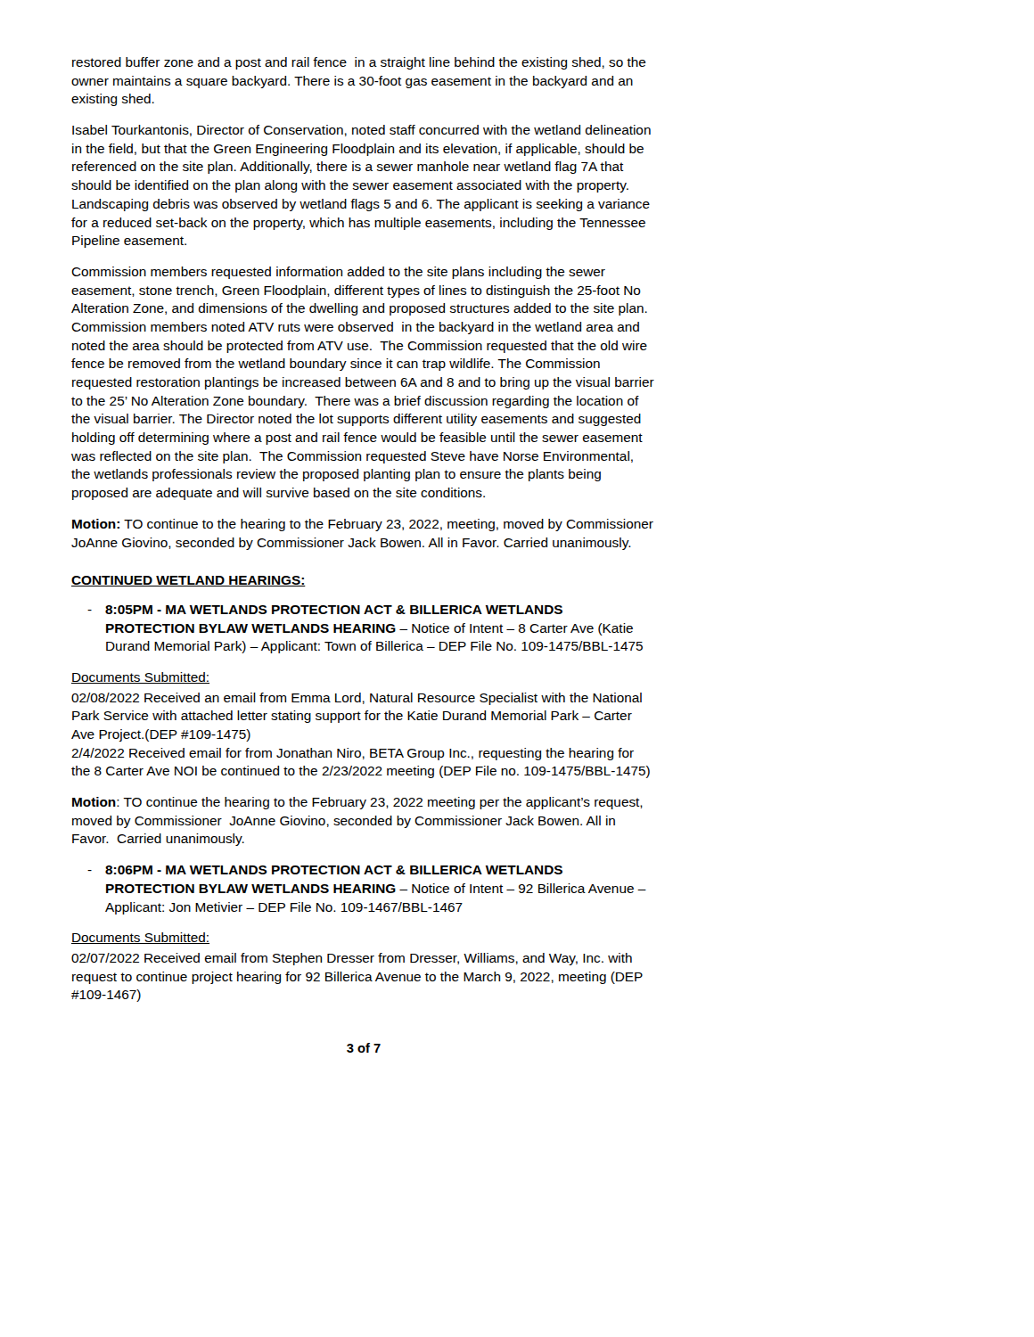restored buffer zone and a post and rail fence in a straight line behind the existing shed, so the owner maintains a square backyard. There is a 30-foot gas easement in the backyard and an existing shed.
Isabel Tourkantonis, Director of Conservation, noted staff concurred with the wetland delineation in the field, but that the Green Engineering Floodplain and its elevation, if applicable, should be referenced on the site plan. Additionally, there is a sewer manhole near wetland flag 7A that should be identified on the plan along with the sewer easement associated with the property. Landscaping debris was observed by wetland flags 5 and 6. The applicant is seeking a variance for a reduced set-back on the property, which has multiple easements, including the Tennessee Pipeline easement.
Commission members requested information added to the site plans including the sewer easement, stone trench, Green Floodplain, different types of lines to distinguish the 25-foot No Alteration Zone, and dimensions of the dwelling and proposed structures added to the site plan. Commission members noted ATV ruts were observed in the backyard in the wetland area and noted the area should be protected from ATV use. The Commission requested that the old wire fence be removed from the wetland boundary since it can trap wildlife. The Commission requested restoration plantings be increased between 6A and 8 and to bring up the visual barrier to the 25’ No Alteration Zone boundary. There was a brief discussion regarding the location of the visual barrier. The Director noted the lot supports different utility easements and suggested holding off determining where a post and rail fence would be feasible until the sewer easement was reflected on the site plan. The Commission requested Steve have Norse Environmental, the wetlands professionals review the proposed planting plan to ensure the plants being proposed are adequate and will survive based on the site conditions.
Motion: TO continue to the hearing to the February 23, 2022, meeting, moved by Commissioner JoAnne Giovino, seconded by Commissioner Jack Bowen. All in Favor. Carried unanimously.
CONTINUED WETLAND HEARINGS:
8:05PM - MA WETLANDS PROTECTION ACT & BILLERICA WETLANDS PROTECTION BYLAW WETLANDS HEARING – Notice of Intent – 8 Carter Ave (Katie Durand Memorial Park) – Applicant: Town of Billerica – DEP File No. 109-1475/BBL-1475
Documents Submitted:
02/08/2022 Received an email from Emma Lord, Natural Resource Specialist with the National Park Service with attached letter stating support for the Katie Durand Memorial Park – Carter Ave Project.(DEP #109-1475)
2/4/2022 Received email for from Jonathan Niro, BETA Group Inc., requesting the hearing for the 8 Carter Ave NOI be continued to the 2/23/2022 meeting (DEP File no. 109-1475/BBL-1475)
Motion: TO continue the hearing to the February 23, 2022 meeting per the applicant’s request, moved by Commissioner JoAnne Giovino, seconded by Commissioner Jack Bowen. All in Favor. Carried unanimously.
8:06PM - MA WETLANDS PROTECTION ACT & BILLERICA WETLANDS PROTECTION BYLAW WETLANDS HEARING – Notice of Intent – 92 Billerica Avenue – Applicant: Jon Metivier – DEP File No. 109-1467/BBL-1467
Documents Submitted:
02/07/2022 Received email from Stephen Dresser from Dresser, Williams, and Way, Inc. with request to continue project hearing for 92 Billerica Avenue to the March 9, 2022, meeting (DEP #109-1467)
3 of 7